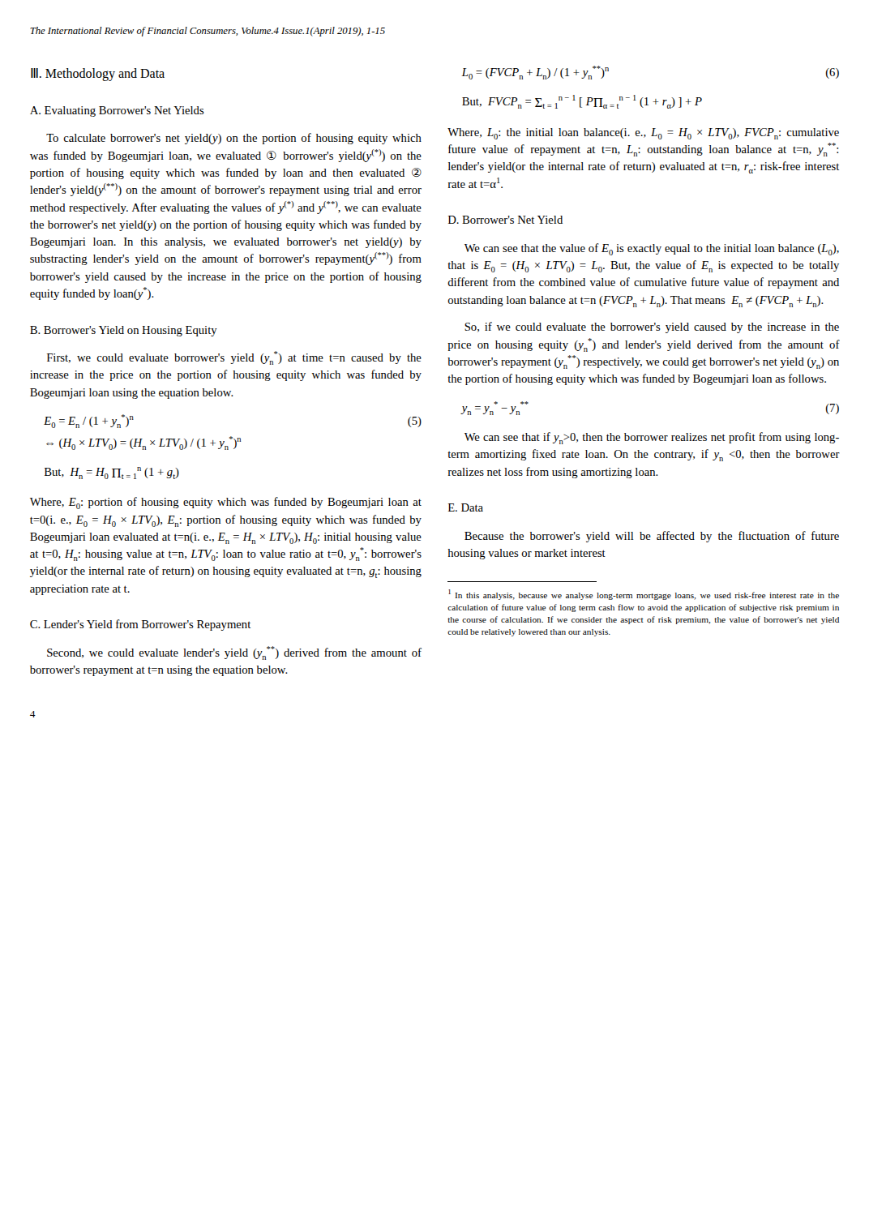The International Review of Financial Consumers, Volume.4 Issue.1(April 2019), 1-15
Ⅲ. Methodology and Data
A. Evaluating Borrower's Net Yields
To calculate borrower's net yield(y) on the portion of housing equity which was funded by Bogeumjari loan, we evaluated ① borrower's yield(y(*)) on the portion of housing equity which was funded by loan and then evaluated ② lender's yield(y(**)) on the amount of borrower's repayment using trial and error method respectively. After evaluating the values of y(*) and y(**), we can evaluate the borrower's net yield(y) on the portion of housing equity which was funded by Bogeumjari loan. In this analysis, we evaluated borrower's net yield(y) by substracting lender's yield on the amount of borrower's repayment(y(**)) from borrower's yield caused by the increase in the price on the portion of housing equity funded by loan(y*).
B. Borrower's Yield on Housing Equity
First, we could evaluate borrower's yield (yn*) at time t=n caused by the increase in the price on the portion of housing equity which was funded by Bogeumjari loan using the equation below.
(5) E0 = En / (1 + yn*)n ⇔ (H0 × LTV0) = (Hn × LTV0) / (1 + yn*)n
But, Hn = H0 Πt = 1n (1 + gt)
Where, E0: portion of housing equity which was funded by Bogeumjari loan at t=0(i. e., E0 = H0 × LTV0), En: portion of housing equity which was funded by Bogeumjari loan evaluated at t=n(i. e., En = Hn × LTV0), H0: initial housing value at t=0, Hn: housing value at t=n, LTV0: loan to value ratio at t=0, yn*: borrower's yield(or the internal rate of return) on housing equity evaluated at t=n, gt: housing appreciation rate at t.
C. Lender's Yield from Borrower's Repayment
Second, we could evaluate lender's yield (yn**) derived from the amount of borrower's repayment at t=n using the equation below.
(6) L0 = (FVCPn + Ln) / (1 + yn**)n
But, FVCPn = Σt = 1n − 1 [ PΠα = tn − 1 (1 + rα) ] + P
Where, L0: the initial loan balance(i. e., L0 = H0 × LTV0), FVCPn: cumulative future value of repayment at t=n, Ln: outstanding loan balance at t=n, yn**: lender's yield(or the internal rate of return) evaluated at t=n, rα: risk-free interest rate at t=α1.
D. Borrower's Net Yield
We can see that the value of E0 is exactly equal to the initial loan balance (L0), that is E0 = (H0 × LTV0) = L0. But, the value of En is expected to be totally different from the combined value of cumulative future value of repayment and outstanding loan balance at t=n (FVCPn + Ln). That means En ≠ (FVCPn + Ln).
So, if we could evaluate the borrower's yield caused by the increase in the price on housing equity (yn*) and lender's yield derived from the amount of borrower's repayment (yn**) respectively, we could get borrower's net yield (yn) on the portion of housing equity which was funded by Bogeumjari loan as follows.
(7) yn = yn* − yn**
We can see that if yn>0, then the borrower realizes net profit from using long-term amortizing fixed rate loan. On the contrary, if yn <0, then the borrower realizes net loss from using amortizing loan.
E. Data
Because the borrower's yield will be affected by the fluctuation of future housing values or market interest
1 In this analysis, because we analyse long-term mortgage loans, we used risk-free interest rate in the calculation of future value of long term cash flow to avoid the application of subjective risk premium in the course of calculation. If we consider the aspect of risk premium, the value of borrower's net yield could be relatively lowered than our anlysis.
4